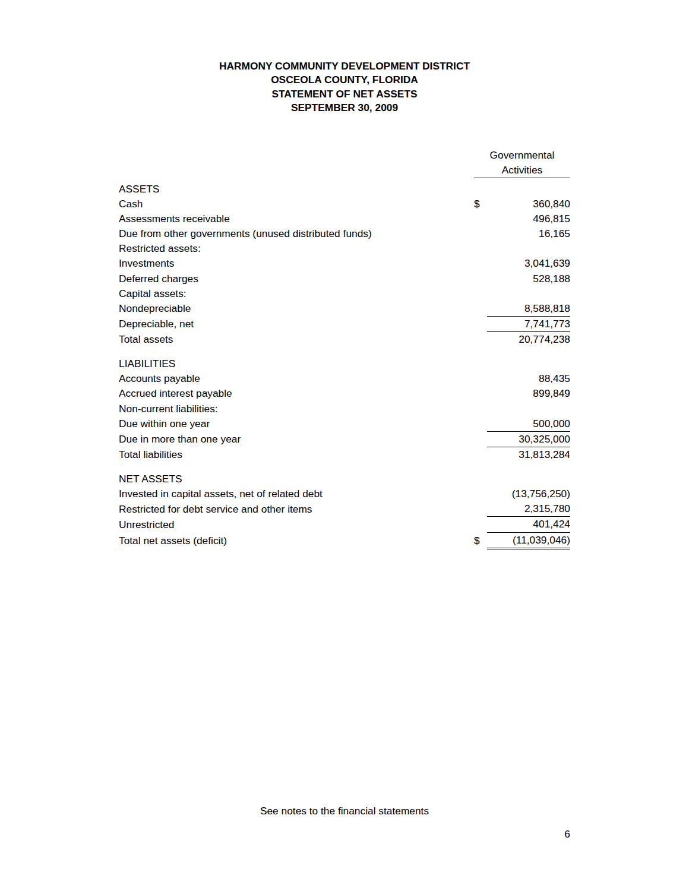HARMONY COMMUNITY DEVELOPMENT DISTRICT
OSCEOLA COUNTY, FLORIDA
STATEMENT OF NET ASSETS
SEPTEMBER 30, 2009
| | Governmental |
| | Activities |
| ASSETS | | |
| Cash | $ | 360,840 |
| Assessments receivable | | 496,815 |
| Due from other governments (unused distributed funds) | | 16,165 |
| Restricted assets: | | |
| Investments | | 3,041,639 |
| Deferred charges | | 528,188 |
| Capital assets: | | |
| Nondepreciable | | 8,588,818 |
| Depreciable, net | | 7,741,773 |
| Total assets | | 20,774,238 |
| LIABILITIES | | |
| Accounts payable | | 88,435 |
| Accrued interest payable | | 899,849 |
| Non-current liabilities: | | |
| Due within one year | | 500,000 |
| Due in more than one year | | 30,325,000 |
| Total liabilities | | 31,813,284 |
| NET ASSETS | | |
| Invested in capital assets, net of related debt | | (13,756,250) |
| Restricted for debt service and other items | | 2,315,780 |
| Unrestricted | | 401,424 |
| Total net assets (deficit) | $ | (11,039,046) |
See notes to the financial statements
6